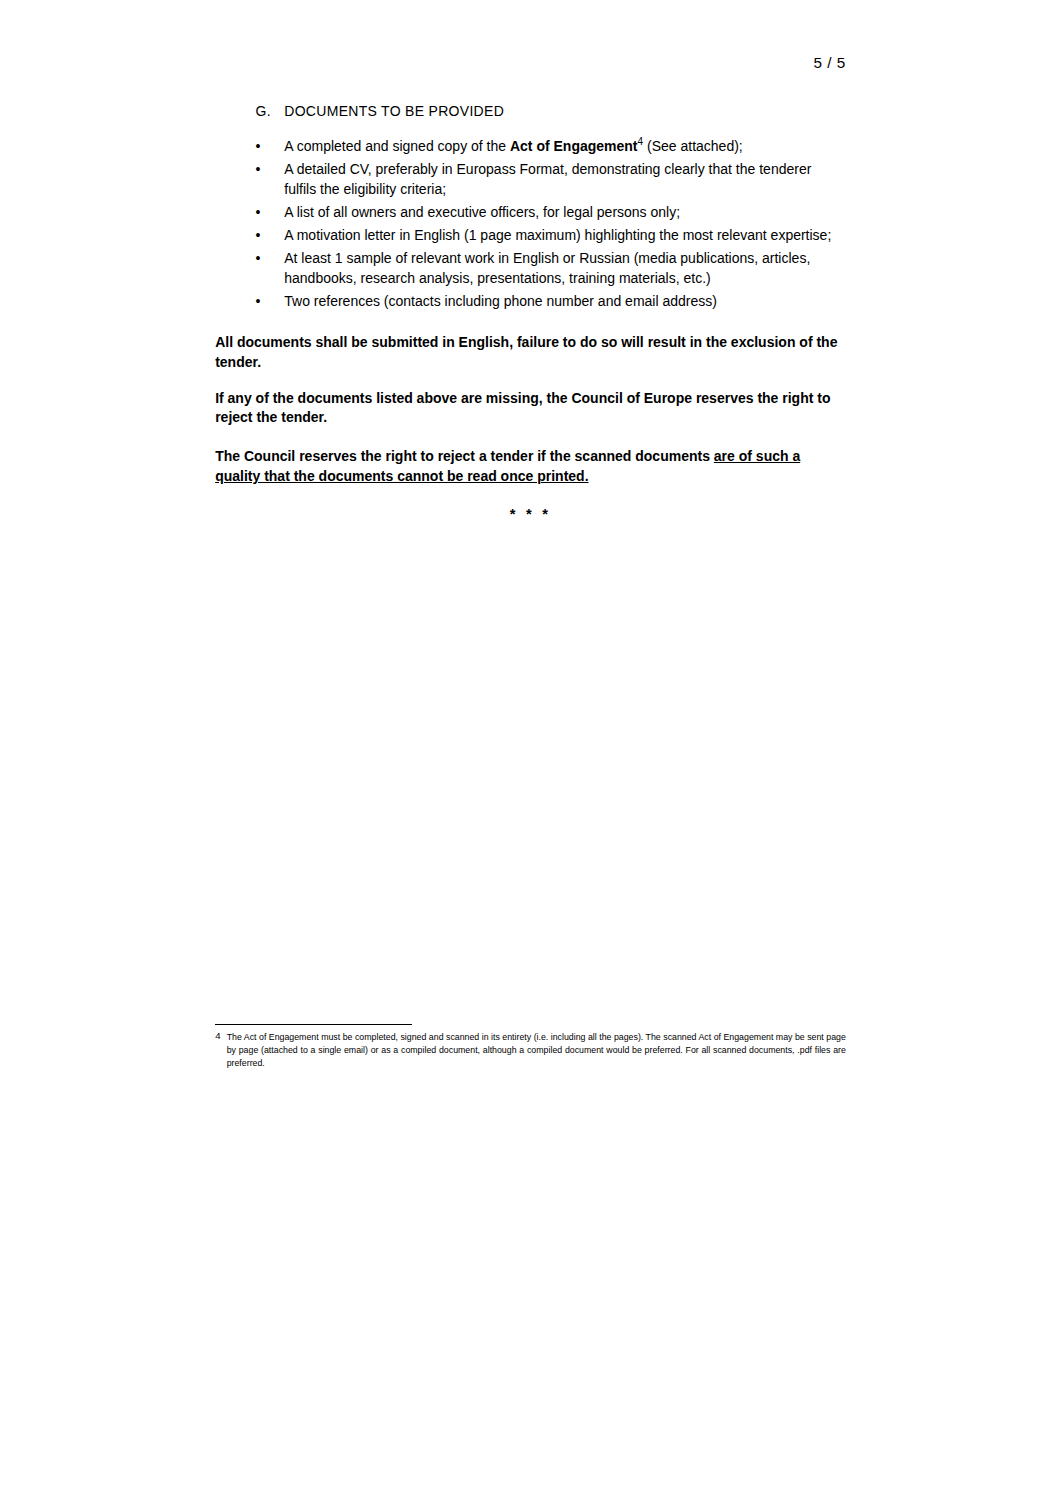5 / 5
G. DOCUMENTS TO BE PROVIDED
A completed and signed copy of the Act of Engagement4 (See attached);
A detailed CV, preferably in Europass Format, demonstrating clearly that the tenderer fulfils the eligibility criteria;
A list of all owners and executive officers, for legal persons only;
A motivation letter in English (1 page maximum) highlighting the most relevant expertise;
At least 1 sample of relevant work in English or Russian (media publications, articles, handbooks, research analysis, presentations, training materials, etc.)
Two references (contacts including phone number and email address)
All documents shall be submitted in English, failure to do so will result in the exclusion of the tender.
If any of the documents listed above are missing, the Council of Europe reserves the right to reject the tender.
The Council reserves the right to reject a tender if the scanned documents are of such a quality that the documents cannot be read once printed.
* * *
4 The Act of Engagement must be completed, signed and scanned in its entirety (i.e. including all the pages). The scanned Act of Engagement may be sent page by page (attached to a single email) or as a compiled document, although a compiled document would be preferred. For all scanned documents, .pdf files are preferred.